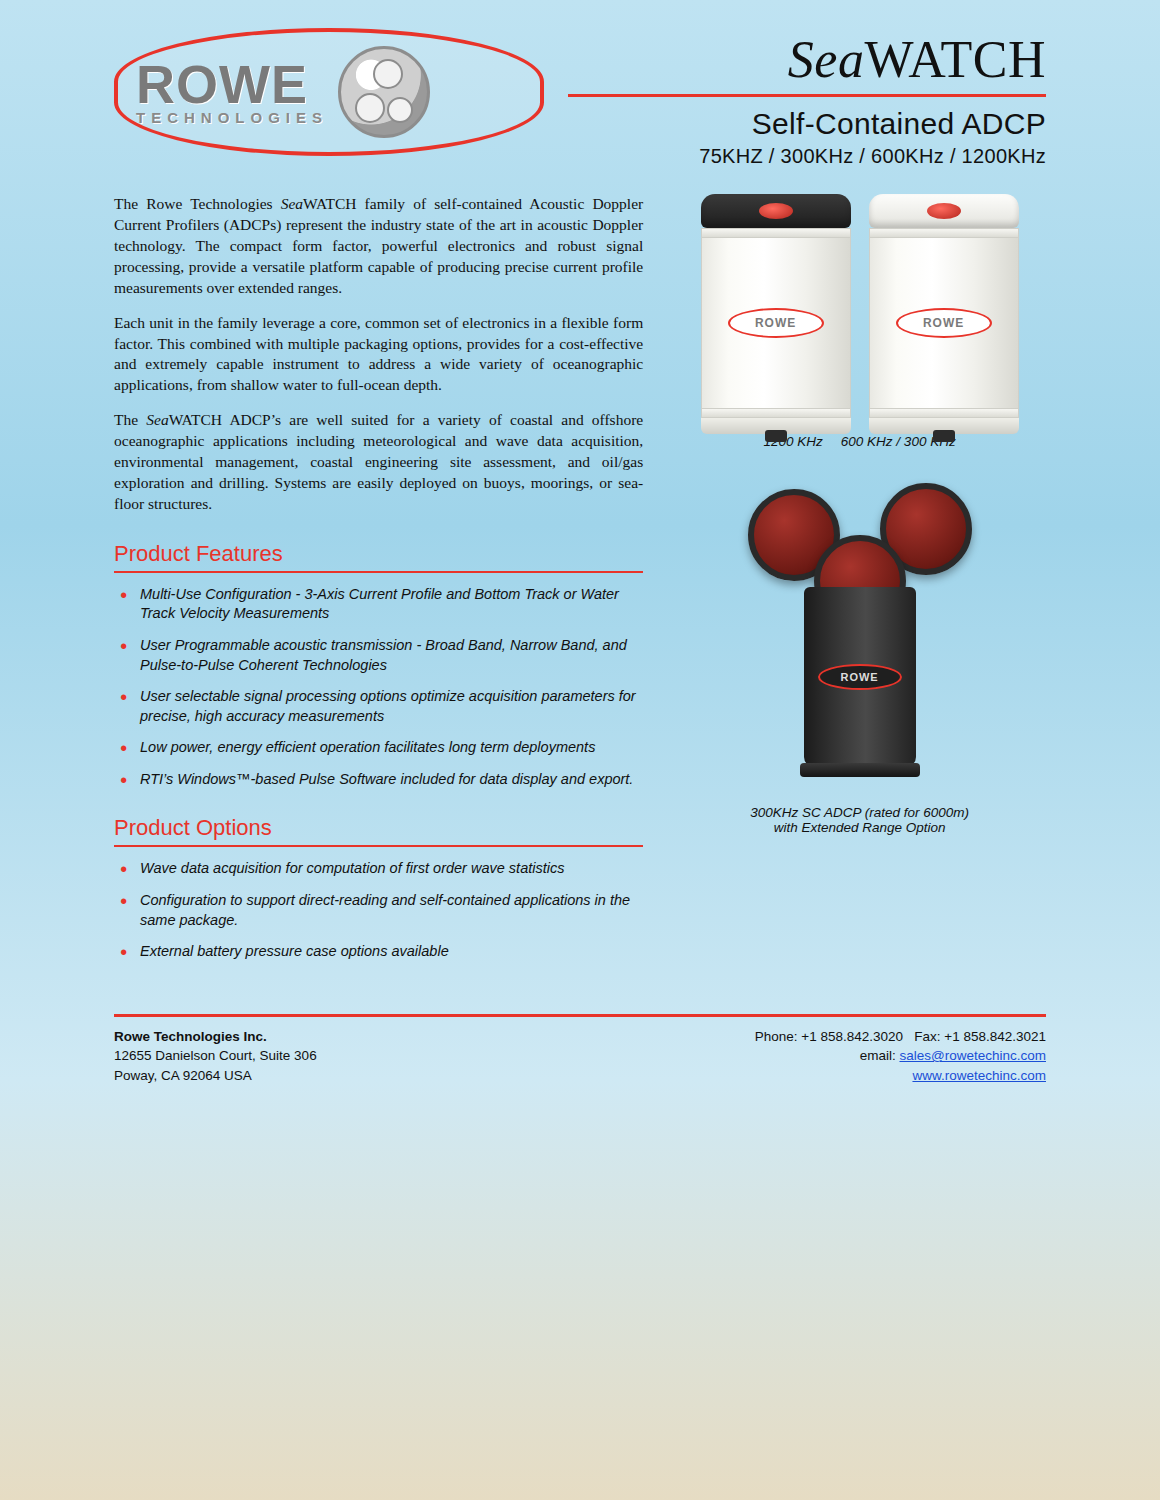ROWE TECHNOLOGIES
Sea WATCH
Self-Contained ADCP
75KHZ / 300KHz / 600KHz / 1200KHz
The Rowe Technologies Sea WATCH family of self-contained Acoustic Doppler Current Profilers (ADCPs) represent the industry state of the art in acoustic Doppler technology. The compact form factor, powerful electronics and robust signal processing, provide a versatile platform capable of producing precise current profile measurements over extended ranges.
Each unit in the family leverage a core, common set of electronics in a flexible form factor. This combined with multiple packaging options, provides for a cost-effective and extremely capable instrument to address a wide variety of oceanographic applications, from shallow water to full-ocean depth.
The Sea WATCH ADCP’s are well suited for a variety of coastal and offshore oceanographic applications including meteorological and wave data acquisition, environmental management, coastal engineering site assessment, and oil/gas exploration and drilling. Systems are easily deployed on buoys, moorings, or sea-floor structures.
Product Features
Multi-Use Configuration - 3-Axis Current Profile and Bottom Track or Water Track Velocity Measurements
User Programmable acoustic transmission - Broad Band, Narrow Band, and Pulse-to-Pulse Coherent Technologies
User selectable signal processing options optimize acquisition parameters for precise, high accuracy measurements
Low power, energy efficient operation facilitates long term deployments
RTI’s Windows™-based Pulse Software included for data display and export.
Product Options
Wave data acquisition for computation of first order wave statistics
Configuration to support direct-reading and self-contained applications in the same package.
External battery pressure case options available
ROWE
ROWE
1200 KHz
600 KHz / 300 KHz
ROWE
300KHz SC ADCP (rated for 6000m)
with Extended Range Option
Rowe Technologies Inc.
12655 Danielson Court, Suite 306
Poway, CA 92064 USA
Phone: +1 858.842.3020 Fax: +1 858.842.3021
email: sales@rowetechinc.com
www.rowetechinc.com